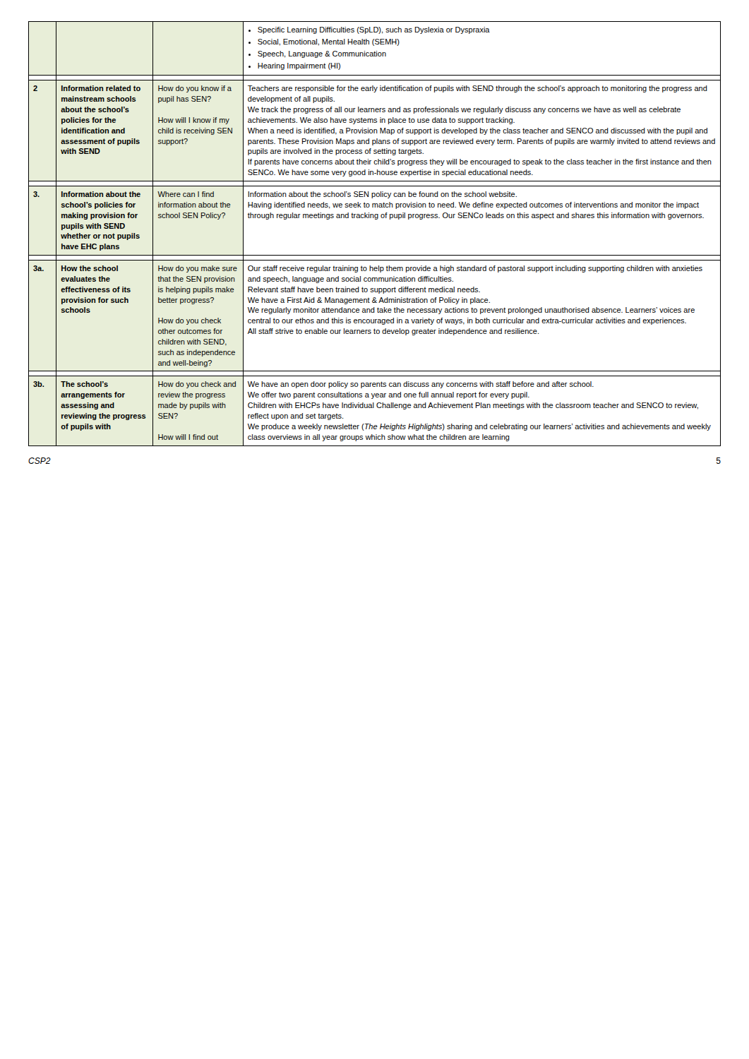| | | | Specific Learning Difficulties (SpLD), such as Dyslexia or Dyspraxia Social, Emotional, Mental Health (SEMH) Speech, Language & Communication Hearing Impairment (HI) |
| 2 | Information related to mainstream schools about the school’s policies for the identification and assessment of pupils with SEND | How do you know if a pupil has SEN? How will I know if my child is receiving SEN support? | Teachers are responsible for the early identification of pupils with SEND through the school’s approach to monitoring the progress and development of all pupils. We track the progress of all our learners and as professionals we regularly discuss any concerns we have as well as celebrate achievements. We also have systems in place to use data to support tracking. When a need is identified, a Provision Map of support is developed by the class teacher and SENCO and discussed with the pupil and parents. These Provision Maps and plans of support are reviewed every term. Parents of pupils are warmly invited to attend reviews and pupils are involved in the process of setting targets. If parents have concerns about their child’s progress they will be encouraged to speak to the class teacher in the first instance and then SENCo. We have some very good in-house expertise in special educational needs. |
| 3. | Information about the school’s policies for making provision for pupils with SEND whether or not pupils have EHC plans | Where can I find information about the school SEN Policy? | Information about the school’s SEN policy can be found on the school website. Having identified needs, we seek to match provision to need. We define expected outcomes of interventions and monitor the impact through regular meetings and tracking of pupil progress. Our SENCo leads on this aspect and shares this information with governors. |
| 3a. | How the school evaluates the effectiveness of its provision for such schools | How do you make sure that the SEN provision is helping pupils make better progress? How do you check other outcomes for children with SEND, such as independence and well-being? | Our staff receive regular training to help them provide a high standard of pastoral support including supporting children with anxieties and speech, language and social communication difficulties. Relevant staff have been trained to support different medical needs. We have a First Aid & Management & Administration of Policy in place. We regularly monitor attendance and take the necessary actions to prevent prolonged unauthorised absence. Learners’ voices are central to our ethos and this is encouraged in a variety of ways, in both curricular and extra-curricular activities and experiences. All staff strive to enable our learners to develop greater independence and resilience. |
| 3b. | The school’s arrangements for assessing and reviewing the progress of pupils with | How do you check and review the progress made by pupils with SEN? How will I find out | We have an open door policy so parents can discuss any concerns with staff before and after school. We offer two parent consultations a year and one full annual report for every pupil. Children with EHCPs have Individual Challenge and Achievement Plan meetings with the classroom teacher and SENCO to review, reflect upon and set targets. We produce a weekly newsletter ( The Heights Highlights ) sharing and celebrating our learners’ activities and achievements and weekly class overviews in all year groups which show what the children are learning |
CSP2 5